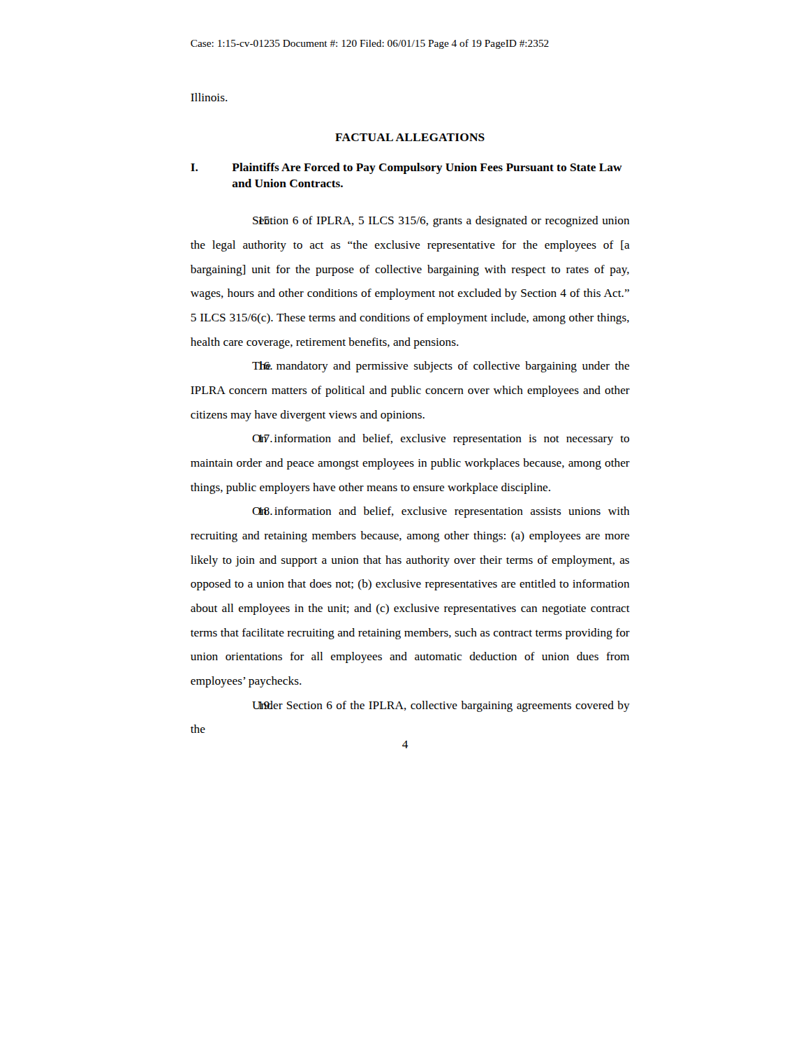Case: 1:15-cv-01235 Document #: 120 Filed: 06/01/15 Page 4 of 19 PageID #:2352
Illinois.
FACTUAL ALLEGATIONS
I.
Plaintiffs Are Forced to Pay Compulsory Union Fees Pursuant to State Law and Union Contracts.
15. Section 6 of IPLRA, 5 ILCS 315/6, grants a designated or recognized union the legal authority to act as “the exclusive representative for the employees of [a bargaining] unit for the purpose of collective bargaining with respect to rates of pay, wages, hours and other conditions of employment not excluded by Section 4 of this Act.” 5 ILCS 315/6(c). These terms and conditions of employment include, among other things, health care coverage, retirement benefits, and pensions.
16. The mandatory and permissive subjects of collective bargaining under the IPLRA concern matters of political and public concern over which employees and other citizens may have divergent views and opinions.
17. On information and belief, exclusive representation is not necessary to maintain order and peace amongst employees in public workplaces because, among other things, public employers have other means to ensure workplace discipline.
18. On information and belief, exclusive representation assists unions with recruiting and retaining members because, among other things: (a) employees are more likely to join and support a union that has authority over their terms of employment, as opposed to a union that does not; (b) exclusive representatives are entitled to information about all employees in the unit; and (c) exclusive representatives can negotiate contract terms that facilitate recruiting and retaining members, such as contract terms providing for union orientations for all employees and automatic deduction of union dues from employees’ paychecks.
19. Under Section 6 of the IPLRA, collective bargaining agreements covered by the
4